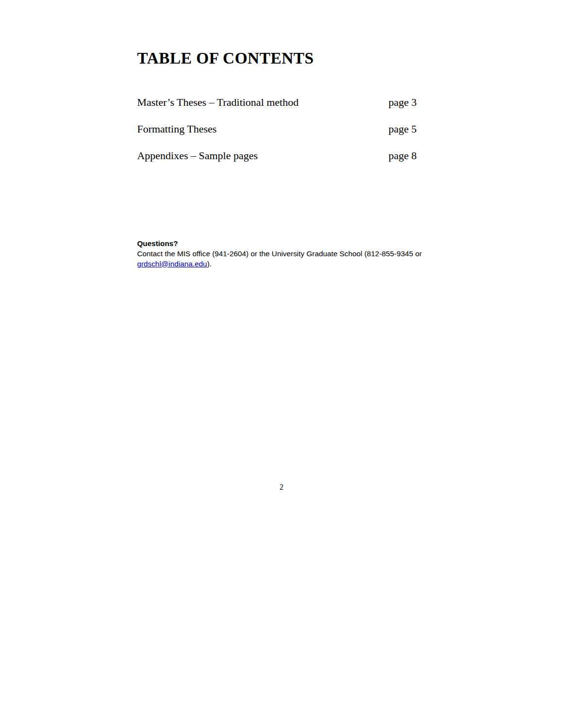TABLE OF CONTENTS
| Master’s Theses – Traditional method | page 3 |
| Formatting Theses | page 5 |
| Appendixes – Sample pages | page 8 |
Questions?
Contact the MIS office (941-2604) or the University Graduate School (812-855-9345 or grdschl@indiana.edu).
2